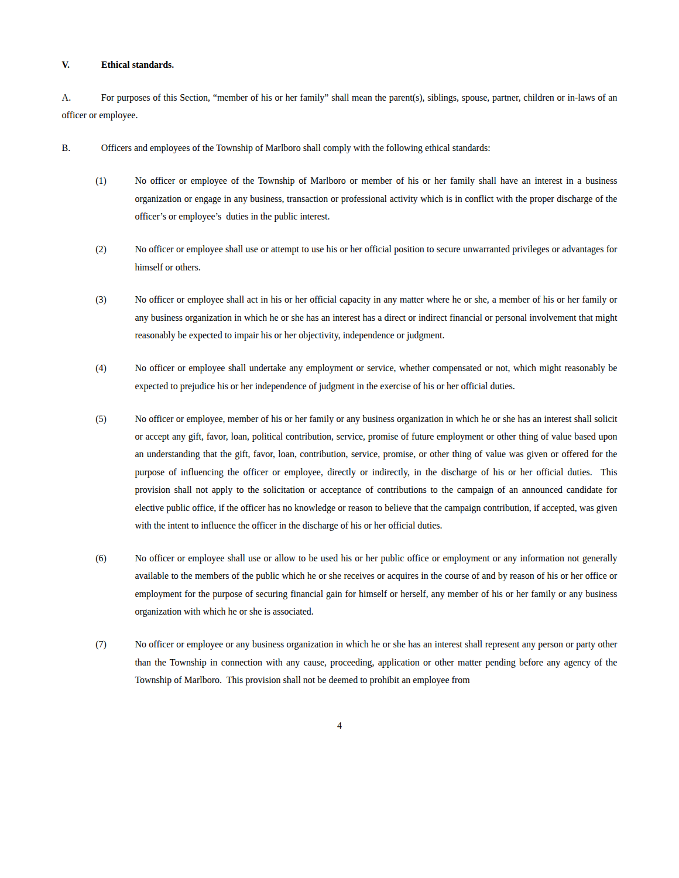V. Ethical standards.
A. For purposes of this Section, “member of his or her family” shall mean the parent(s), siblings, spouse, partner, children or in-laws of an officer or employee.
B. Officers and employees of the Township of Marlboro shall comply with the following ethical standards:
(1) No officer or employee of the Township of Marlboro or member of his or her family shall have an interest in a business organization or engage in any business, transaction or professional activity which is in conflict with the proper discharge of the officer’s or employee’s duties in the public interest.
(2) No officer or employee shall use or attempt to use his or her official position to secure unwarranted privileges or advantages for himself or others.
(3) No officer or employee shall act in his or her official capacity in any matter where he or she, a member of his or her family or any business organization in which he or she has an interest has a direct or indirect financial or personal involvement that might reasonably be expected to impair his or her objectivity, independence or judgment.
(4) No officer or employee shall undertake any employment or service, whether compensated or not, which might reasonably be expected to prejudice his or her independence of judgment in the exercise of his or her official duties.
(5) No officer or employee, member of his or her family or any business organization in which he or she has an interest shall solicit or accept any gift, favor, loan, political contribution, service, promise of future employment or other thing of value based upon an understanding that the gift, favor, loan, contribution, service, promise, or other thing of value was given or offered for the purpose of influencing the officer or employee, directly or indirectly, in the discharge of his or her official duties. This provision shall not apply to the solicitation or acceptance of contributions to the campaign of an announced candidate for elective public office, if the officer has no knowledge or reason to believe that the campaign contribution, if accepted, was given with the intent to influence the officer in the discharge of his or her official duties.
(6) No officer or employee shall use or allow to be used his or her public office or employment or any information not generally available to the members of the public which he or she receives or acquires in the course of and by reason of his or her office or employment for the purpose of securing financial gain for himself or herself, any member of his or her family or any business organization with which he or she is associated.
(7) No officer or employee or any business organization in which he or she has an interest shall represent any person or party other than the Township in connection with any cause, proceeding, application or other matter pending before any agency of the Township of Marlboro. This provision shall not be deemed to prohibit an employee from
4